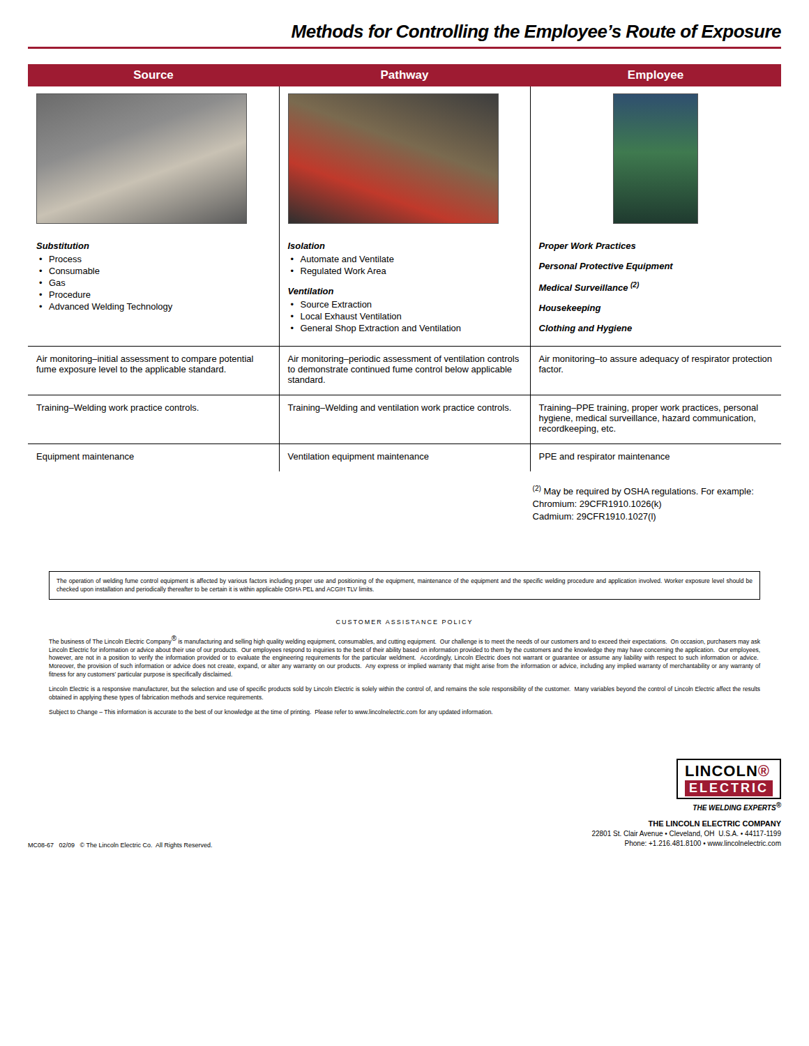Methods for Controlling the Employee’s Route of Exposure
| Source | Pathway | Employee |
| --- | --- | --- |
| Substitution Process Consumable Gas Procedure Advanced Welding Technology | Isolation Automate and Ventilate Regulated Work Area Ventilation Source Extraction Local Exhaust Ventilation General Shop Extraction and Ventilation | Proper Work Practices Personal Protective Equipment Medical Surveillance (2) Housekeeping Clothing and Hygiene |
| Air monitoring–initial assessment to compare potential fume exposure level to the applicable standard. | Air monitoring–periodic assessment of ventilation controls to demonstrate continued fume control below applicable standard. | Air monitoring–to assure adequacy of respirator protection factor. |
| Training–Welding work practice controls. | Training–Welding and ventilation work practice controls. | Training–PPE training, proper work practices, personal hygiene, medical surveillance, hazard communication, recordkeeping, etc. |
| Equipment maintenance | Ventilation equipment maintenance | PPE and respirator maintenance |
(2) May be required by OSHA regulations. For example:
Chromium: 29CFR1910.1026(k)
Cadmium: 29CFR1910.1027(l)
The operation of welding fume control equipment is affected by various factors including proper use and positioning of the equipment, maintenance of the equipment and the specific welding procedure and application involved. Worker exposure level should be checked upon installation and periodically thereafter to be certain it is within applicable OSHA PEL and ACGIH TLV limits.
CUSTOMER ASSISTANCE POLICY
The business of The Lincoln Electric Company® is manufacturing and selling high quality welding equipment, consumables, and cutting equipment. Our challenge is to meet the needs of our customers and to exceed their expectations. On occasion, purchasers may ask Lincoln Electric for information or advice about their use of our products. Our employees respond to inquiries to the best of their ability based on information provided to them by the customers and the knowledge they may have concerning the application. Our employees, however, are not in a position to verify the information provided or to evaluate the engineering requirements for the particular weldment. Accordingly, Lincoln Electric does not warrant or guarantee or assume any liability with respect to such information or advice. Moreover, the provision of such information or advice does not create, expand, or alter any warranty on our products. Any express or implied warranty that might arise from the information or advice, including any implied warranty of merchantability or any warranty of fitness for any customers’ particular purpose is specifically disclaimed.
Lincoln Electric is a responsive manufacturer, but the selection and use of specific products sold by Lincoln Electric is solely within the control of, and remains the sole responsibility of the customer. Many variables beyond the control of Lincoln Electric affect the results obtained in applying these types of fabrication methods and service requirements.
Subject to Change – This information is accurate to the best of our knowledge at the time of printing. Please refer to www.lincolnelectric.com for any updated information.
MC08-67 02/09 © The Lincoln Electric Co. All Rights Reserved.
LINCOLN® ELECTRIC
THE WELDING EXPERTS®
THE LINCOLN ELECTRIC COMPANY
22801 St. Clair Avenue • Cleveland, OH U.S.A. • 44117-1199
Phone: +1.216.481.8100 • www.lincolnelectric.com